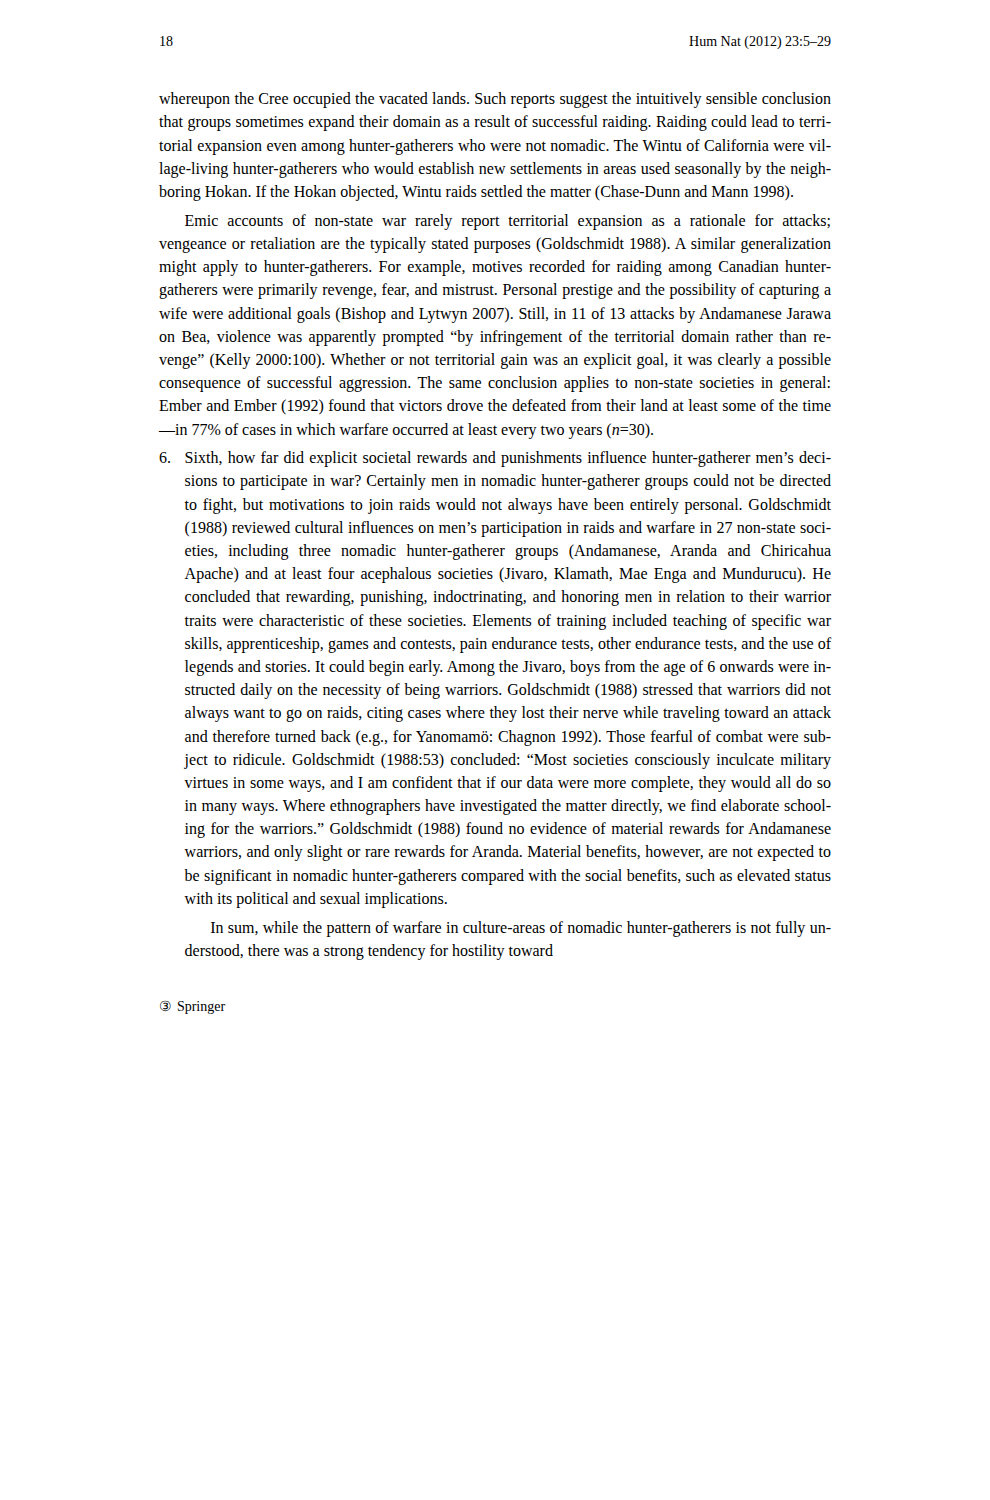18 Hum Nat (2012) 23:5–29
whereupon the Cree occupied the vacated lands. Such reports suggest the intuitively sensible conclusion that groups sometimes expand their domain as a result of successful raiding. Raiding could lead to territorial expansion even among hunter-gatherers who were not nomadic. The Wintu of California were village-living hunter-gatherers who would establish new settlements in areas used seasonally by the neighboring Hokan. If the Hokan objected, Wintu raids settled the matter (Chase-Dunn and Mann 1998).
Emic accounts of non-state war rarely report territorial expansion as a rationale for attacks; vengeance or retaliation are the typically stated purposes (Goldschmidt 1988). A similar generalization might apply to hunter-gatherers. For example, motives recorded for raiding among Canadian hunter-gatherers were primarily revenge, fear, and mistrust. Personal prestige and the possibility of capturing a wife were additional goals (Bishop and Lytwyn 2007). Still, in 11 of 13 attacks by Andamanese Jarawa on Bea, violence was apparently prompted “by infringement of the territorial domain rather than revenge” (Kelly 2000:100). Whether or not territorial gain was an explicit goal, it was clearly a possible consequence of successful aggression. The same conclusion applies to non-state societies in general: Ember and Ember (1992) found that victors drove the defeated from their land at least some of the time—in 77% of cases in which warfare occurred at least every two years (n=30).
6.
Sixth, how far did explicit societal rewards and punishments influence hunter-gatherer men’s decisions to participate in war? Certainly men in nomadic hunter-gatherer groups could not be directed to fight, but motivations to join raids would not always have been entirely personal. Goldschmidt (1988) reviewed cultural influences on men’s participation in raids and warfare in 27 non-state societies, including three nomadic hunter-gatherer groups (Andamanese, Aranda and Chiricahua Apache) and at least four acephalous societies (Jivaro, Klamath, Mae Enga and Mundurucu). He concluded that rewarding, punishing, indoctrinating, and honoring men in relation to their warrior traits were characteristic of these societies. Elements of training included teaching of specific war skills, apprenticeship, games and contests, pain endurance tests, other endurance tests, and the use of legends and stories. It could begin early. Among the Jivaro, boys from the age of 6 onwards were instructed daily on the necessity of being warriors. Goldschmidt (1988) stressed that warriors did not always want to go on raids, citing cases where they lost their nerve while traveling toward an attack and therefore turned back (e.g., for Yanomamö: Chagnon 1992). Those fearful of combat were subject to ridicule. Goldschmidt (1988:53) concluded: “Most societies consciously inculcate military virtues in some ways, and I am confident that if our data were more complete, they would all do so in many ways. Where ethnographers have investigated the matter directly, we find elaborate schooling for the warriors.” Goldschmidt (1988) found no evidence of material rewards for Andamanese warriors, and only slight or rare rewards for Aranda. Material benefits, however, are not expected to be significant in nomadic hunter-gatherers compared with the social benefits, such as elevated status with its political and sexual implications.
In sum, while the pattern of warfare in culture-areas of nomadic hunter-gatherers is not fully understood, there was a strong tendency for hostility toward
③ Springer